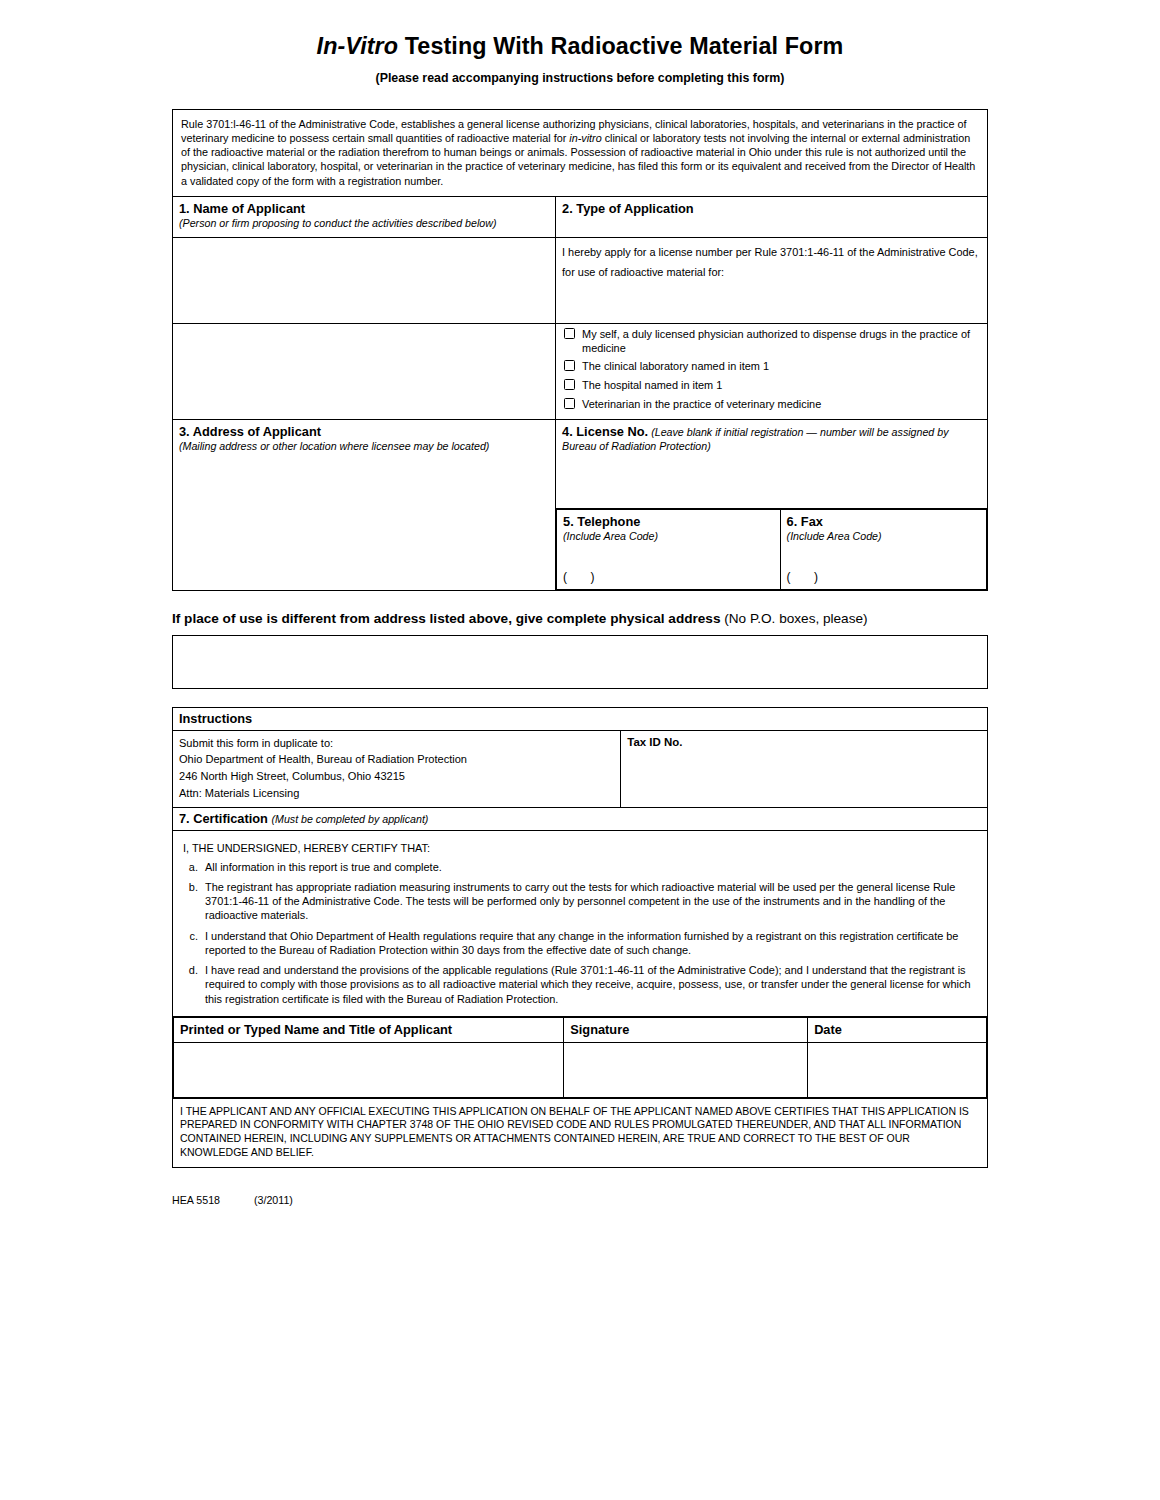In-Vitro Testing With Radioactive Material Form
(Please read accompanying instructions before completing this form)
| Rule 3701:l-46-11 of the Administrative Code, establishes a general license authorizing physicians, clinical laboratories, hospitals, and veterinarians in the practice of veterinary medicine to possess certain small quantities of radioactive material for in-vitro clinical or laboratory tests not involving the internal or external administration of the radioactive material or the radiation therefrom to human beings or animals. Possession of radioactive material in Ohio under this rule is not authorized until the physician, clinical laboratory, hospital, or veterinarian in the practice of veterinary medicine, has filed this form or its equivalent and received from the Director of Health a validated copy of the form with a registration number. |
| 1. Name of Applicant (Person or firm proposing to conduct the activities described below) | 2. Type of Application |
| | I hereby apply for a license number per Rule 3701:1-46-11 of the Administrative Code, for use of radioactive material for: |
| | My self, a duly licensed physician authorized to dispense drugs in the practice of medicine The clinical laboratory named in item 1 The hospital named in item 1 Veterinarian in the practice of veterinary medicine |
| 3. Address of Applicant (Mailing address or other location where licensee may be located) | 4. License No. (Leave blank if initial registration — number will be assigned by Bureau of Radiation Protection) |
| / 5. Telephone (Include Area Code) ( ) / 6. Fax (Include Area Code) ( ) / |
If place of use is different from address listed above, give complete physical address (No P.O. boxes, please)
| Instructions |
| Submit this form in duplicate to: Ohio Department of Health, Bureau of Radiation Protection 246 North High Street, Columbus, Ohio 43215 Attn: Materials Licensing | Tax ID No. |
| 7. Certification (Must be completed by applicant) |
| I, THE UNDERSIGNED, HEREBY CERTIFY THAT: All information in this report is true and complete. The registrant has appropriate radiation measuring instruments to carry out the tests for which radioactive material will be used per the general license Rule 3701:1-46-11 of the Administrative Code. The tests will be performed only by personnel competent in the use of the instruments and in the handling of the radioactive materials. I understand that Ohio Department of Health regulations require that any change in the information furnished by a registrant on this registration certificate be reported to the Bureau of Radiation Protection within 30 days from the effective date of such change. I have read and understand the provisions of the applicable regulations (Rule 3701:1-46-11 of the Administrative Code); and I understand that the registrant is required to comply with those provisions as to all radioactive material which they receive, acquire, possess, use, or transfer under the general license for which this registration certificate is filed with the Bureau of Radiation Protection. |
| / Printed or Typed Name and Title of Applicant / Signature / Date / |
| I THE APPLICANT AND ANY OFFICIAL EXECUTING THIS APPLICATION ON BEHALF OF THE APPLICANT NAMED ABOVE CERTIFIES THAT THIS APPLICATION IS PREPARED IN CONFORMITY WITH CHAPTER 3748 OF THE OHIO REVISED CODE AND RULES PROMULGATED THEREUNDER, AND THAT ALL INFORMATION CONTAINED HEREIN, INCLUDING ANY SUPPLEMENTS OR ATTACHMENTS CONTAINED HEREIN, ARE TRUE AND CORRECT TO THE BEST OF OUR KNOWLEDGE AND BELIEF. |
HEA 5518(3/2011)